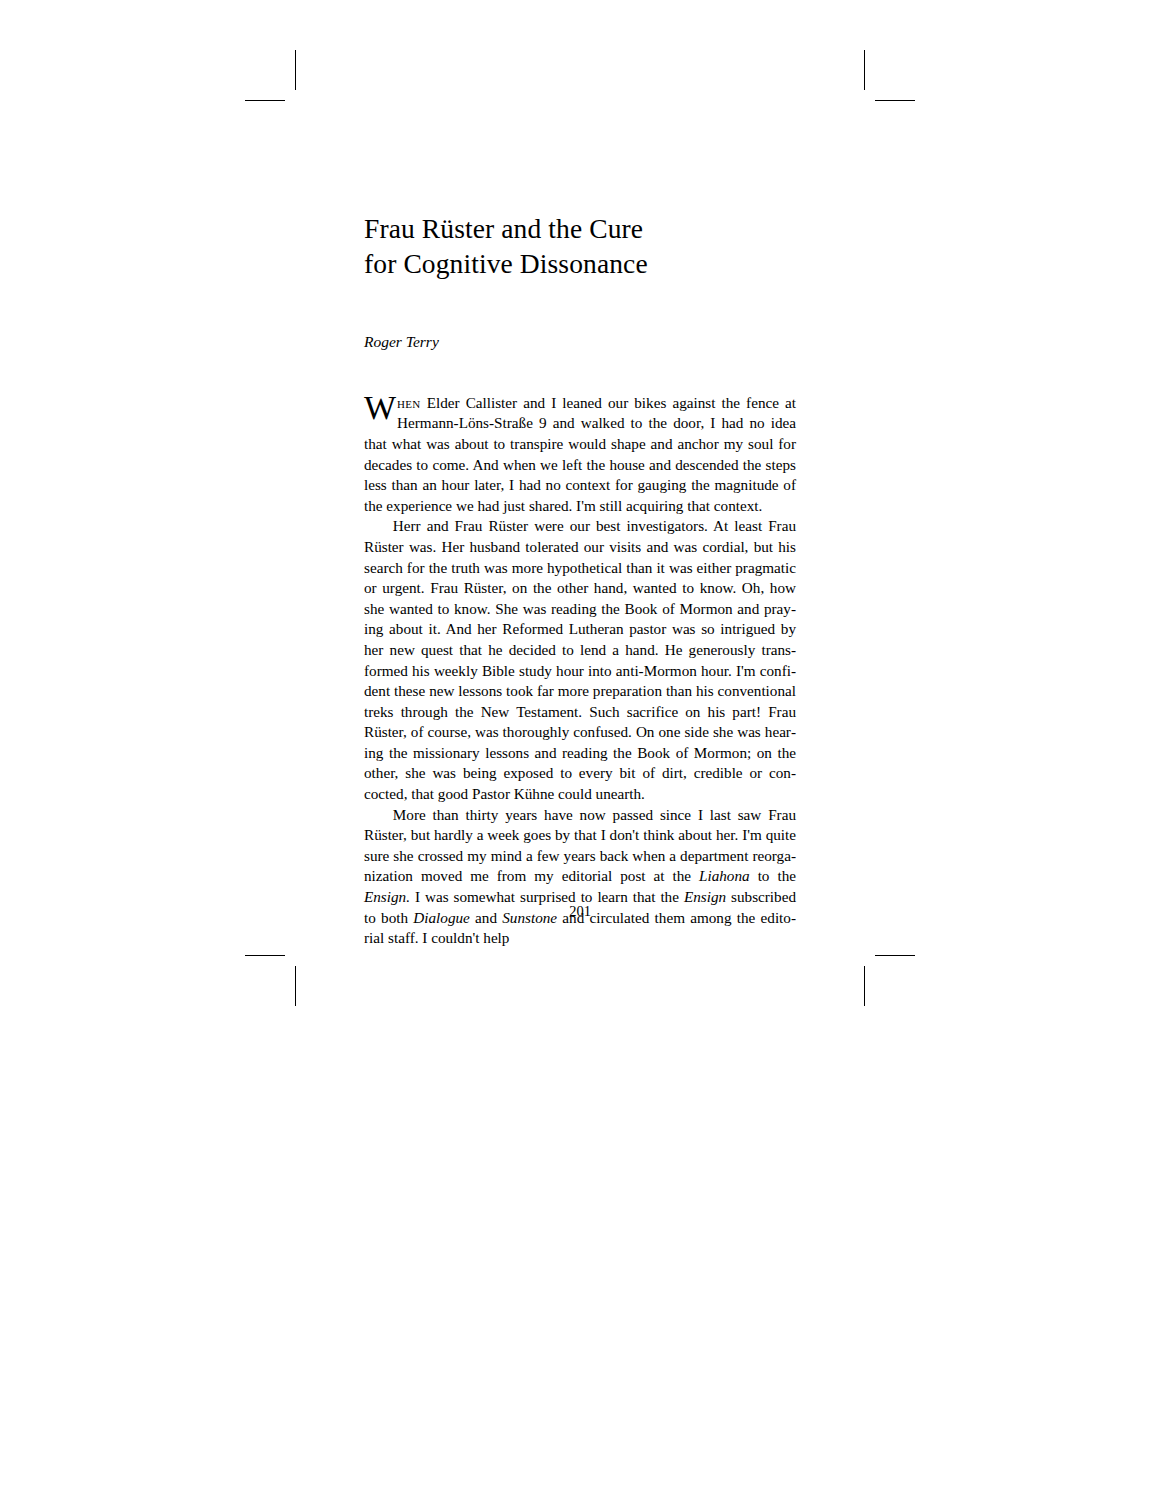Frau Rüster and the Cure
for Cognitive Dissonance
Roger Terry
When Elder Callister and I leaned our bikes against the fence at Hermann-Löns-Straße 9 and walked to the door, I had no idea that what was about to transpire would shape and anchor my soul for decades to come. And when we left the house and descended the steps less than an hour later, I had no context for gauging the magnitude of the experience we had just shared. I'm still acquiring that context.
Herr and Frau Rüster were our best investigators. At least Frau Rüster was. Her husband tolerated our visits and was cordial, but his search for the truth was more hypothetical than it was either pragmatic or urgent. Frau Rüster, on the other hand, wanted to know. Oh, how she wanted to know. She was reading the Book of Mormon and praying about it. And her Reformed Lutheran pastor was so intrigued by her new quest that he decided to lend a hand. He generously transformed his weekly Bible study hour into anti-Mormon hour. I'm confident these new lessons took far more preparation than his conventional treks through the New Testament. Such sacrifice on his part! Frau Rüster, of course, was thoroughly confused. On one side she was hearing the missionary lessons and reading the Book of Mormon; on the other, she was being exposed to every bit of dirt, credible or concocted, that good Pastor Kühne could unearth.
More than thirty years have now passed since I last saw Frau Rüster, but hardly a week goes by that I don't think about her. I'm quite sure she crossed my mind a few years back when a department reorganization moved me from my editorial post at the Liahona to the Ensign. I was somewhat surprised to learn that the Ensign subscribed to both Dialogue and Sunstone and circulated them among the editorial staff. I couldn't help
201